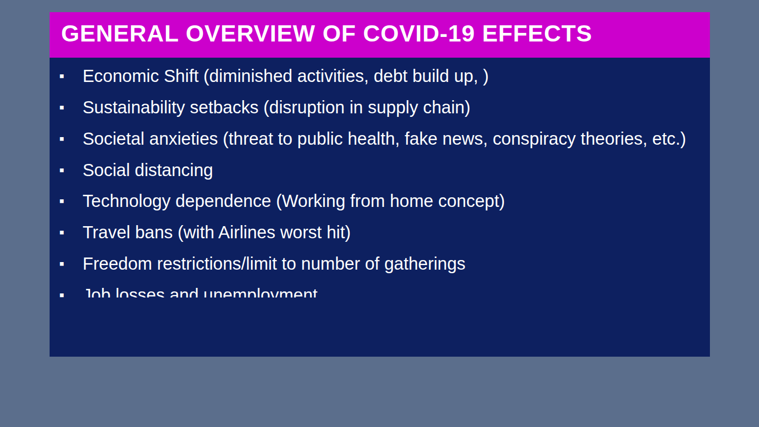General Overview of COVID-19 Effects
Economic Shift (diminished activities, debt build up, )
Sustainability setbacks (disruption in supply chain)
Societal anxieties (threat to public health, fake news, conspiracy theories, etc.)
Social distancing
Technology dependence (Working from home concept)
Travel bans (with Airlines worst hit)
Freedom restrictions/limit to number of gatherings
Job losses and unemployment